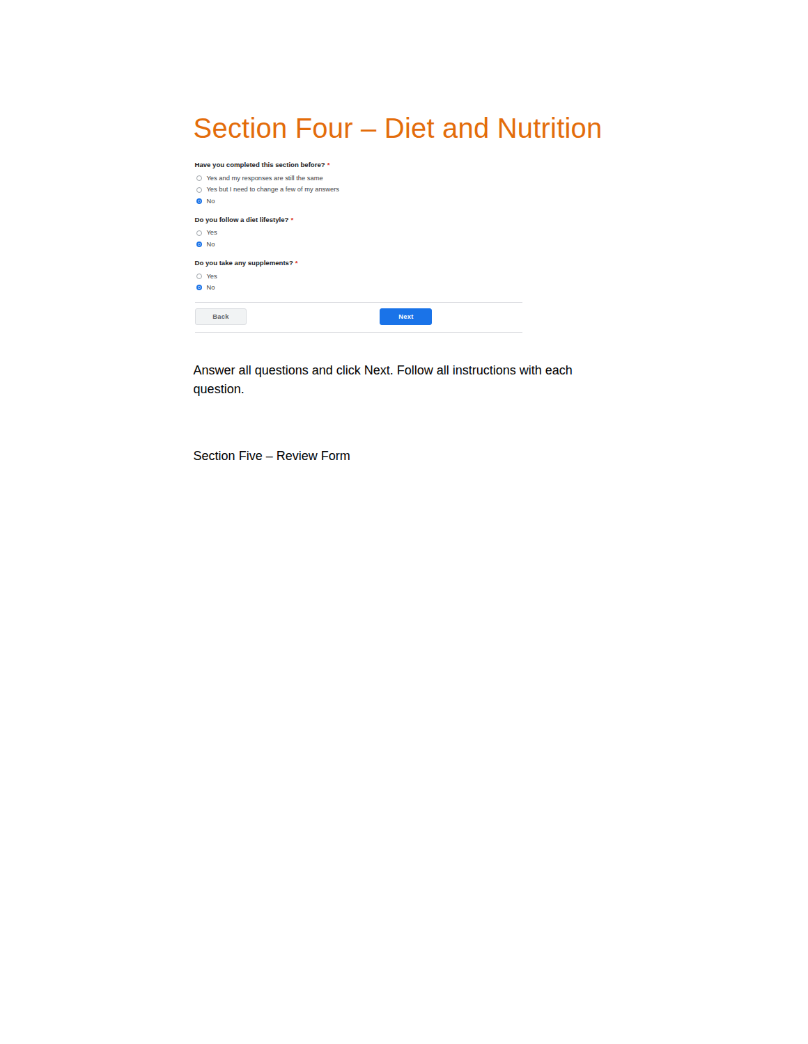Section Four – Diet and Nutrition
Have you completed this section before?*
Yes and my responses are still the same
Yes but I need to change a few of my answers
No
Do you follow a diet lifestyle?*
Yes
No
Do you take any supplements?*
Yes
No
Back
Next
Answer all questions and click Next. Follow all instructions with each question.
Section Five – Review Form